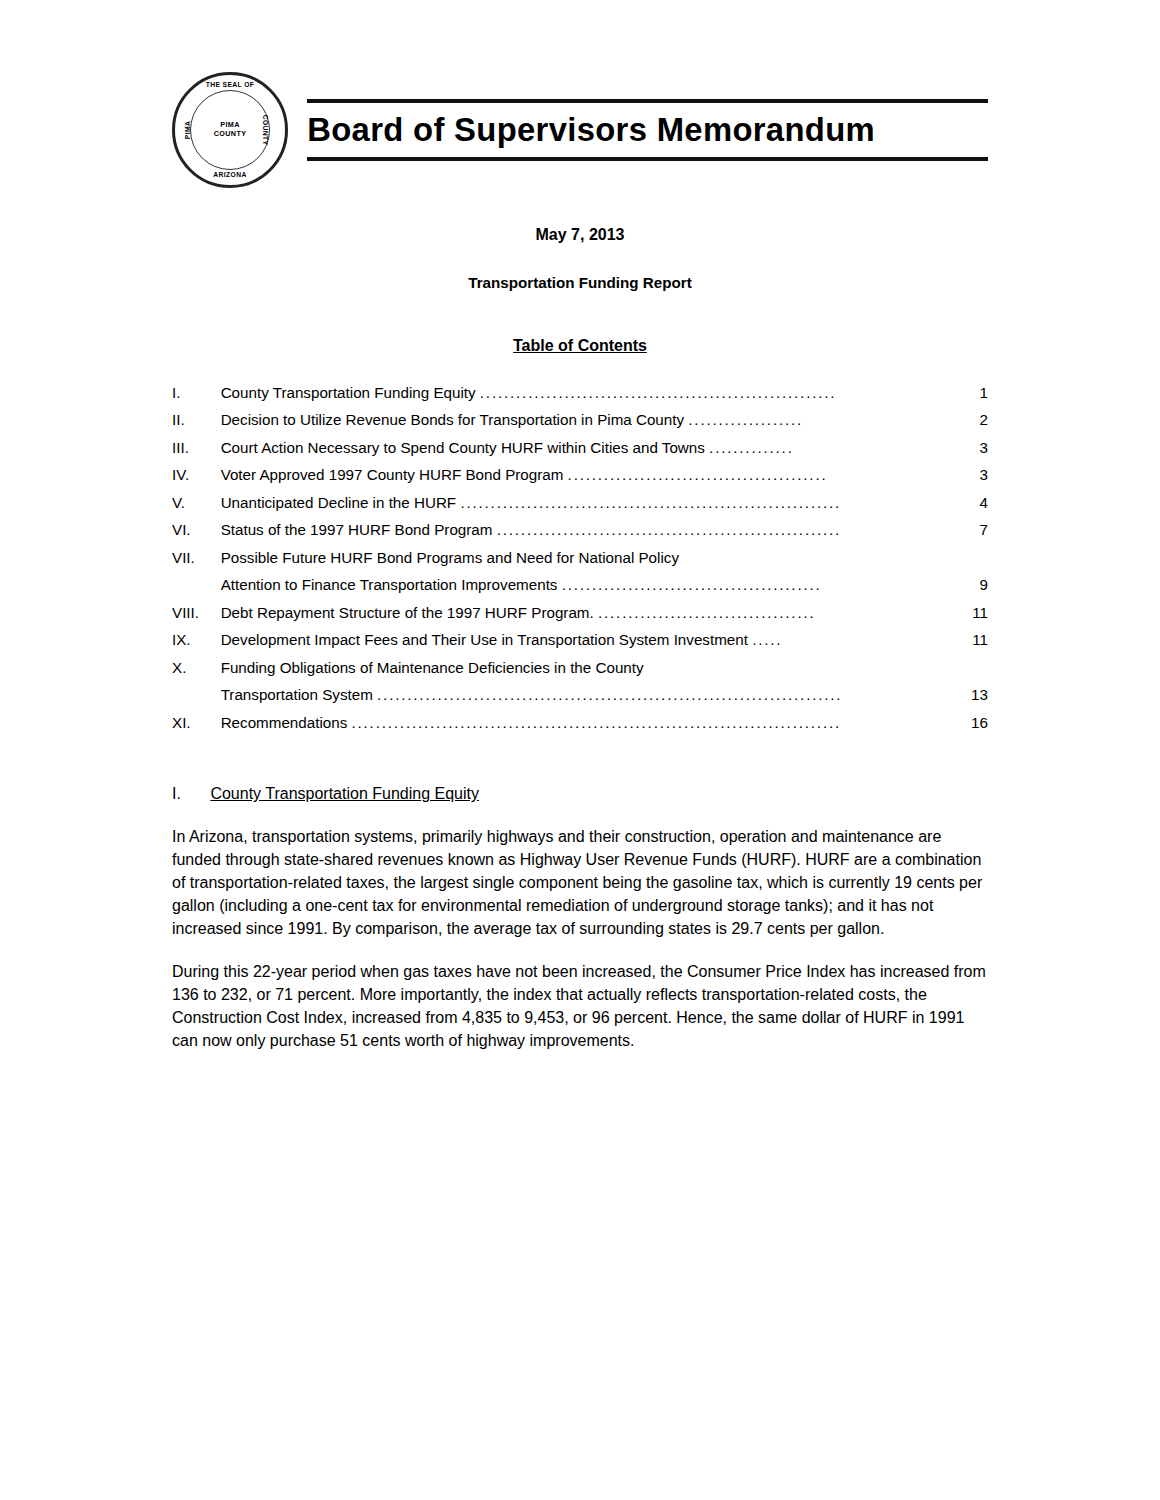The Seal of Pima County Arizona PIMA
COUNTY
Board of Supervisors Memorandum
May 7, 2013
Transportation Funding Report
Table of Contents
| I. | County Transportation Funding Equity ........................................................... | 1 |
| II. | Decision to Utilize Revenue Bonds for Transportation in Pima County ................... | 2 |
| III. | Court Action Necessary to Spend County HURF within Cities and Towns .............. | 3 |
| IV. | Voter Approved 1997 County HURF Bond Program ........................................... | 3 |
| V. | Unanticipated Decline in the HURF ............................................................... | 4 |
| VI. | Status of the 1997 HURF Bond Program ......................................................... | 7 |
| VII. | Possible Future HURF Bond Programs and Need for National Policy | |
| | Attention to Finance Transportation Improvements ........................................... | 9 |
| VIII. | Debt Repayment Structure of the 1997 HURF Program. .................................... | 11 |
| IX. | Development Impact Fees and Their Use in Transportation System Investment ..... | 11 |
| X. | Funding Obligations of Maintenance Deficiencies in the County | |
| | Transportation System ............................................................................. | 13 |
| XI. | Recommendations ................................................................................. | 16 |
I. County Transportation Funding Equity
In Arizona, transportation systems, primarily highways and their construction, operation and maintenance are funded through state-shared revenues known as Highway User Revenue Funds (HURF). HURF are a combination of transportation-related taxes, the largest single component being the gasoline tax, which is currently 19 cents per gallon (including a one-cent tax for environmental remediation of underground storage tanks); and it has not increased since 1991. By comparison, the average tax of surrounding states is 29.7 cents per gallon.
During this 22-year period when gas taxes have not been increased, the Consumer Price Index has increased from 136 to 232, or 71 percent. More importantly, the index that actually reflects transportation-related costs, the Construction Cost Index, increased from 4,835 to 9,453, or 96 percent. Hence, the same dollar of HURF in 1991 can now only purchase 51 cents worth of highway improvements.